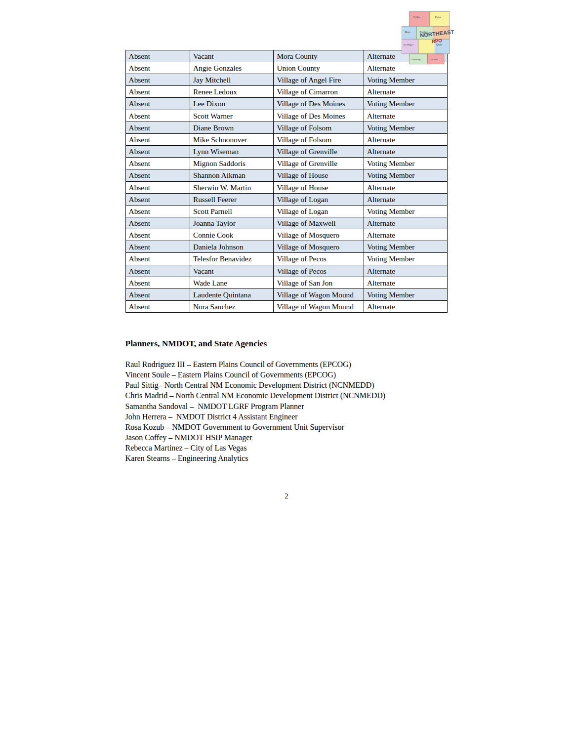Colfax Union Mora Harding San Miguel Quay Guadalupe De Baca NORTHEAST RPO
| Absent | Vacant | Mora County | Alternate |
| Absent | Angie Gonzales | Union County | Alternate |
| Absent | Jay Mitchell | Village of Angel Fire | Voting Member |
| Absent | Renee Ledoux | Village of Cimarron | Alternate |
| Absent | Lee Dixon | Village of Des Moines | Voting Member |
| Absent | Scott Warner | Village of Des Moines | Alternate |
| Absent | Diane Brown | Village of Folsom | Voting Member |
| Absent | Mike Schoonover | Village of Folsom | Alternate |
| Absent | Lynn Wiseman | Village of Grenville | Alternate |
| Absent | Mignon Saddoris | Village of Grenville | Voting Member |
| Absent | Shannon Aikman | Village of House | Voting Member |
| Absent | Sherwin W. Martin | Village of House | Alternate |
| Absent | Russell Feerer | Village of Logan | Alternate |
| Absent | Scott Parnell | Village of Logan | Voting Member |
| Absent | Joanna Taylor | Village of Maxwell | Alternate |
| Absent | Connie Cook | Village of Mosquero | Alternate |
| Absent | Daniela Johnson | Village of Mosquero | Voting Member |
| Absent | Telesfor Benavidez | Village of Pecos | Voting Member |
| Absent | Vacant | Village of Pecos | Alternate |
| Absent | Wade Lane | Village of San Jon | Alternate |
| Absent | Laudente Quintana | Village of Wagon Mound | Voting Member |
| Absent | Nora Sanchez | Village of Wagon Mound | Alternate |
Planners, NMDOT, and State Agencies
Raul Rodriguez III – Eastern Plains Council of Governments (EPCOG)
Vincent Soule – Eastern Plains Council of Governments (EPCOG)
Paul Sittig– North Central NM Economic Development District (NCNMEDD)
Chris Madrid – North Central NM Economic Development District (NCNMEDD)
Samantha Sandoval – NMDOT LGRF Program Planner
John Herrera – NMDOT District 4 Assistant Engineer
Rosa Kozub – NMDOT Government to Government Unit Supervisor
Jason Coffey – NMDOT HSIP Manager
Rebecca Martinez – City of Las Vegas
Karen Stearns – Engineering Analytics
2